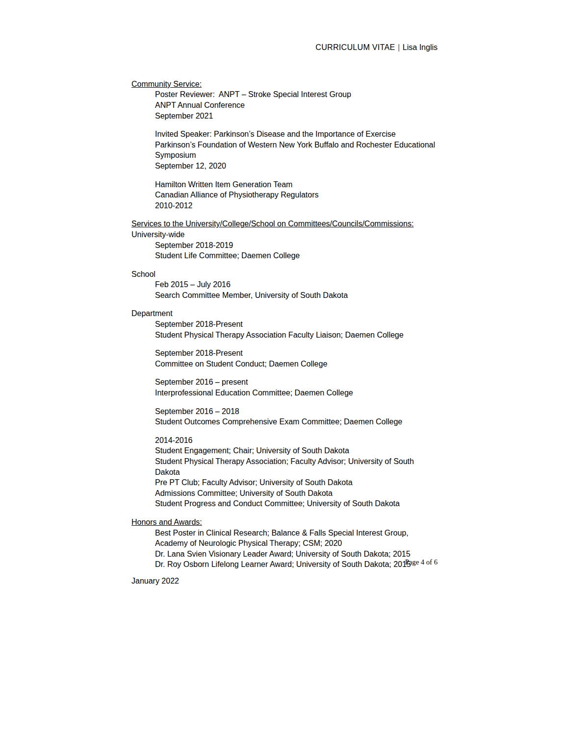CURRICULUM VITAE|Lisa Inglis
Community Service:
Poster Reviewer: ANPT – Stroke Special Interest Group
ANPT Annual Conference
September 2021
Invited Speaker: Parkinson’s Disease and the Importance of Exercise
Parkinson’s Foundation of Western New York Buffalo and Rochester Educational Symposium
September 12, 2020
Hamilton Written Item Generation Team
Canadian Alliance of Physiotherapy Regulators
2010-2012
Services to the University/College/School on Committees/Councils/Commissions:
University-wide
September 2018-2019
Student Life Committee; Daemen College
School
Feb 2015 – July 2016
Search Committee Member, University of South Dakota
Department
September 2018-Present
Student Physical Therapy Association Faculty Liaison; Daemen College
September 2018-Present
Committee on Student Conduct; Daemen College
September 2016 – present
Interprofessional Education Committee; Daemen College
September 2016 – 2018
Student Outcomes Comprehensive Exam Committee; Daemen College
2014-2016
Student Engagement; Chair; University of South Dakota
Student Physical Therapy Association; Faculty Advisor; University of South Dakota
Pre PT Club; Faculty Advisor; University of South Dakota
Admissions Committee; University of South Dakota
Student Progress and Conduct Committee; University of South Dakota
Honors and Awards:
Best Poster in Clinical Research; Balance & Falls Special Interest Group, Academy of Neurologic Physical Therapy; CSM; 2020
Dr. Lana Svien Visionary Leader Award; University of South Dakota; 2015
Dr. Roy Osborn Lifelong Learner Award; University of South Dakota; 2015
Page 4 of 6
January 2022